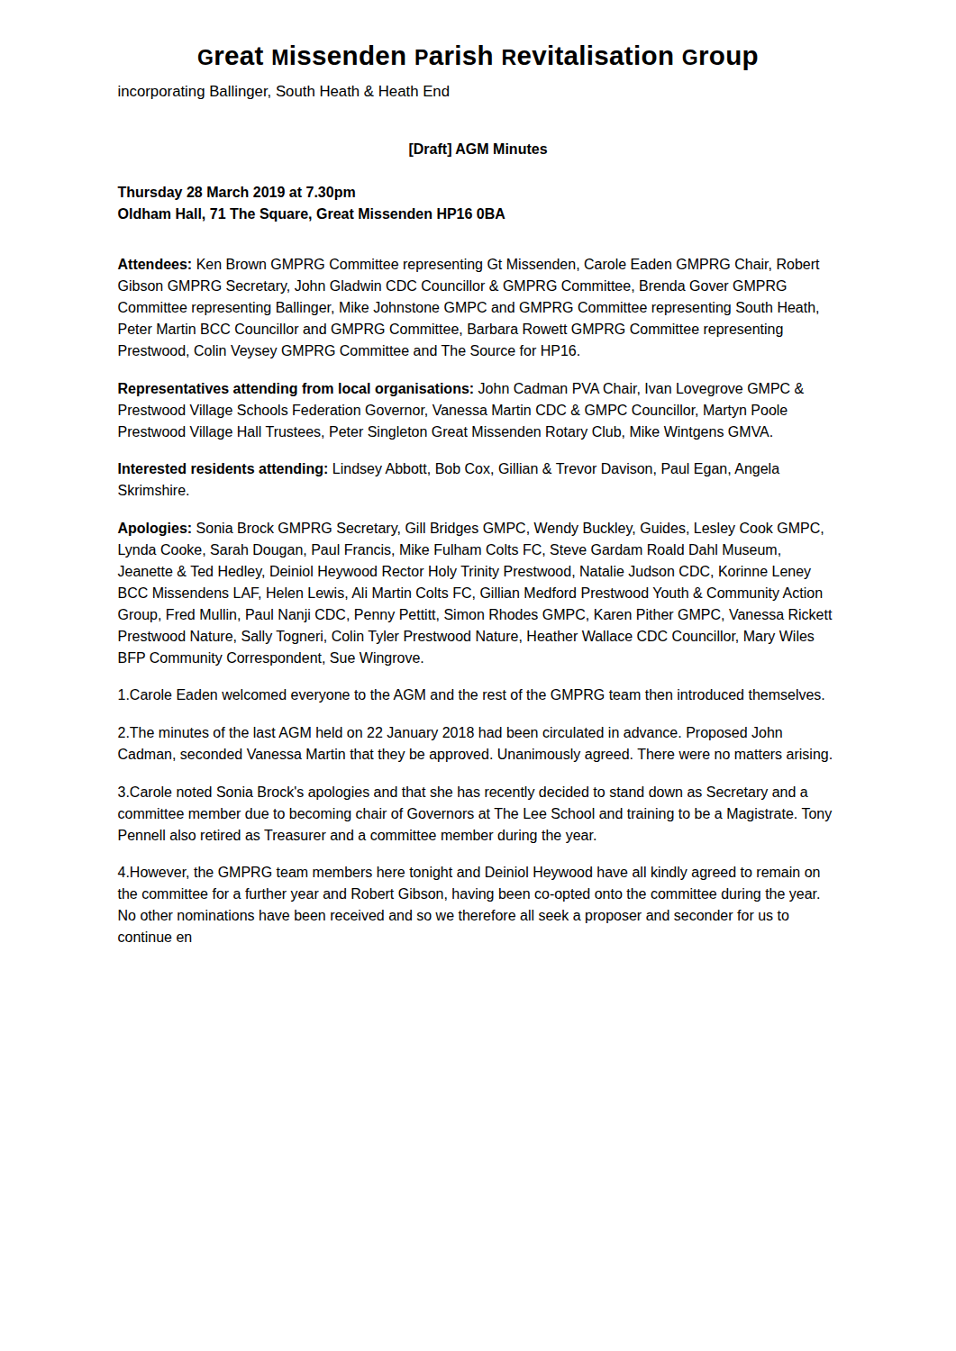Great Missenden Parish Revitalisation Group
incorporating Ballinger, South Heath & Heath End
[Draft] AGM Minutes
Thursday 28 March 2019 at 7.30pm
Oldham Hall, 71 The Square, Great Missenden HP16 0BA
Attendees: Ken Brown GMPRG Committee representing Gt Missenden, Carole Eaden GMPRG Chair, Robert Gibson GMPRG Secretary, John Gladwin CDC Councillor & GMPRG Committee, Brenda Gover GMPRG Committee representing Ballinger, Mike Johnstone GMPC and GMPRG Committee representing South Heath, Peter Martin BCC Councillor and GMPRG Committee, Barbara Rowett GMPRG Committee representing Prestwood, Colin Veysey GMPRG Committee and The Source for HP16.
Representatives attending from local organisations: John Cadman PVA Chair, Ivan Lovegrove GMPC & Prestwood Village Schools Federation Governor, Vanessa Martin CDC & GMPC Councillor, Martyn Poole Prestwood Village Hall Trustees, Peter Singleton Great Missenden Rotary Club, Mike Wintgens GMVA.
Interested residents attending: Lindsey Abbott, Bob Cox, Gillian & Trevor Davison, Paul Egan, Angela Skrimshire.
Apologies: Sonia Brock GMPRG Secretary, Gill Bridges GMPC, Wendy Buckley, Guides, Lesley Cook GMPC, Lynda Cooke, Sarah Dougan, Paul Francis, Mike Fulham Colts FC, Steve Gardam Roald Dahl Museum, Jeanette & Ted Hedley, Deiniol Heywood Rector Holy Trinity Prestwood, Natalie Judson CDC, Korinne Leney BCC Missendens LAF, Helen Lewis, Ali Martin Colts FC, Gillian Medford Prestwood Youth & Community Action Group, Fred Mullin, Paul Nanji CDC, Penny Pettitt, Simon Rhodes GMPC, Karen Pither GMPC, Vanessa Rickett Prestwood Nature, Sally Togneri, Colin Tyler Prestwood Nature, Heather Wallace CDC Councillor, Mary Wiles BFP Community Correspondent, Sue Wingrove.
1.Carole Eaden welcomed everyone to the AGM and the rest of the GMPRG team then introduced themselves.
2.The minutes of the last AGM held on 22 January 2018 had been circulated in advance. Proposed John Cadman, seconded Vanessa Martin that they be approved. Unanimously agreed. There were no matters arising.
3.Carole noted Sonia Brock's apologies and that she has recently decided to stand down as Secretary and a committee member due to becoming chair of Governors at The Lee School and training to be a Magistrate. Tony Pennell also retired as Treasurer and a committee member during the year.
4.However, the GMPRG team members here tonight and Deiniol Heywood have all kindly agreed to remain on the committee for a further year and Robert Gibson, having been co-opted onto the committee during the year. No other nominations have been received and so we therefore all seek a proposer and seconder for us to continue en